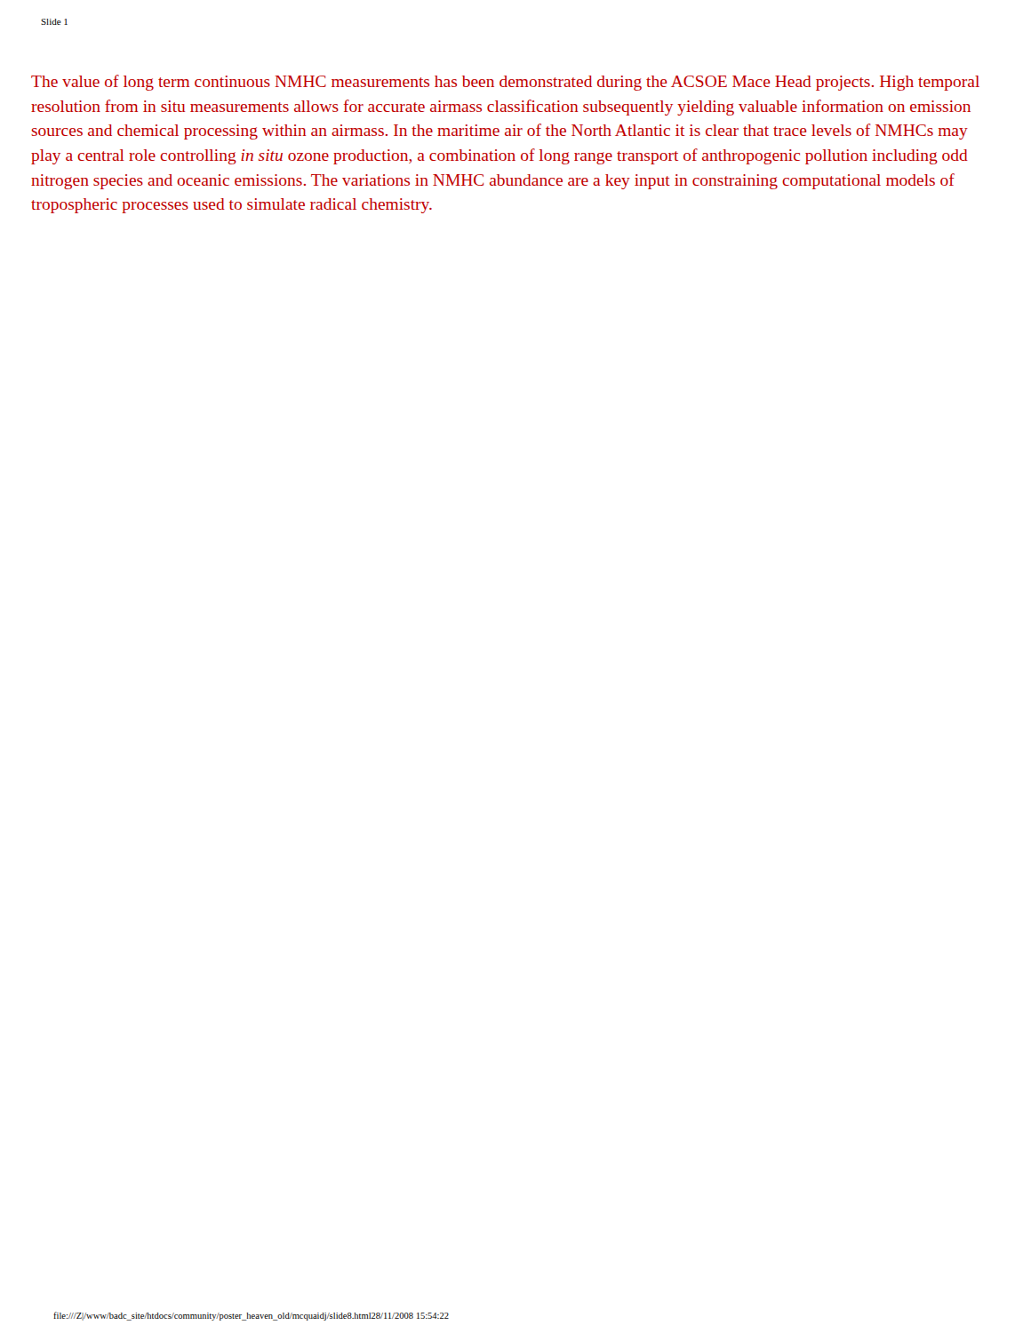Slide 1
The value of long term continuous NMHC measurements has been demonstrated during the ACSOE Mace Head projects. High temporal resolution from in situ measurements allows for accurate airmass classification subsequently yielding valuable information on emission sources and chemical processing within an airmass. In the maritime air of the North Atlantic it is clear that trace levels of NMHCs may play a central role controlling in situ ozone production, a combination of long range transport of anthropogenic pollution including odd nitrogen species and oceanic emissions. The variations in NMHC abundance are a key input in constraining computational models of tropospheric processes used to simulate radical chemistry.
file:///Z|/www/badc_site/htdocs/community/poster_heaven_old/mcquaidj/slide8.html28/11/2008 15:54:22